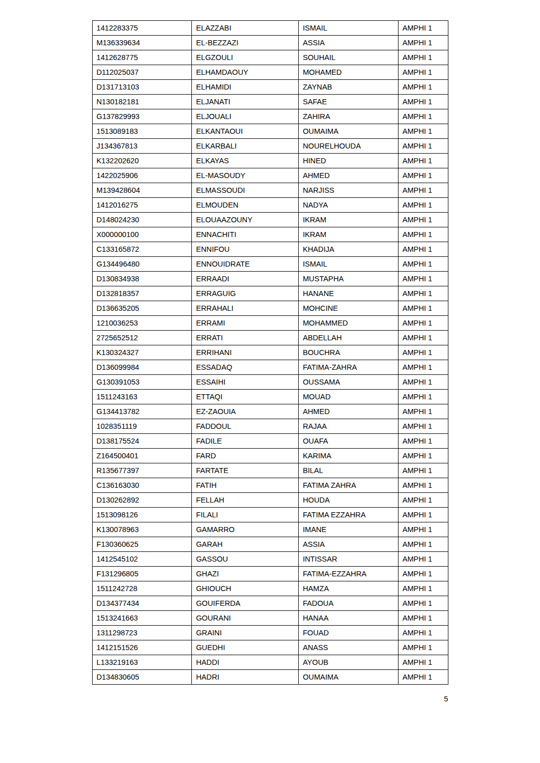| 1412283375 | ELAZZABI | ISMAIL | AMPHI 1 |
| M136339634 | EL-BEZZAZI | ASSIA | AMPHI 1 |
| 1412628775 | ELGZOULI | SOUHAIL | AMPHI 1 |
| D112025037 | ELHAMDAOUY | MOHAMED | AMPHI 1 |
| D131713103 | ELHAMIDI | ZAYNAB | AMPHI 1 |
| N130182181 | ELJANATI | SAFAE | AMPHI 1 |
| G137829993 | ELJOUALI | ZAHIRA | AMPHI 1 |
| 1513089183 | ELKANTAOUI | OUMAIMA | AMPHI 1 |
| J134367813 | ELKARBALI | NOURELHOUDA | AMPHI 1 |
| K132202620 | ELKAYAS | HINED | AMPHI 1 |
| 1422025906 | EL-MASOUDY | AHMED | AMPHI 1 |
| M139428604 | ELMASSOUDI | NARJISS | AMPHI 1 |
| 1412016275 | ELMOUDEN | NADYA | AMPHI 1 |
| D148024230 | ELOUAAZOUNY | IKRAM | AMPHI 1 |
| X000000100 | ENNACHITI | IKRAM | AMPHI 1 |
| C133165872 | ENNIFOU | KHADIJA | AMPHI 1 |
| G134496480 | ENNOUIDRATE | ISMAIL | AMPHI 1 |
| D130834938 | ERRAADI | MUSTAPHA | AMPHI 1 |
| D132818357 | ERRAGUIG | HANANE | AMPHI 1 |
| D136635205 | ERRAHALI | MOHCINE | AMPHI 1 |
| 1210036253 | ERRAMI | MOHAMMED | AMPHI 1 |
| 2725652512 | ERRATI | ABDELLAH | AMPHI 1 |
| K130324327 | ERRIHANI | BOUCHRA | AMPHI 1 |
| D136099984 | ESSADAQ | FATIMA-ZAHRA | AMPHI 1 |
| G130391053 | ESSAIHI | OUSSAMA | AMPHI 1 |
| 1511243163 | ETTAQI | MOUAD | AMPHI 1 |
| G134413782 | EZ-ZAOUIA | AHMED | AMPHI 1 |
| 1028351119 | FADDOUL | RAJAA | AMPHI 1 |
| D138175524 | FADILE | OUAFA | AMPHI 1 |
| Z164500401 | FARD | KARIMA | AMPHI 1 |
| R135677397 | FARTATE | BILAL | AMPHI 1 |
| C136163030 | FATIH | FATIMA ZAHRA | AMPHI 1 |
| D130262892 | FELLAH | HOUDA | AMPHI 1 |
| 1513098126 | FILALI | FATIMA EZZAHRA | AMPHI 1 |
| K130078963 | GAMARRO | IMANE | AMPHI 1 |
| F130360625 | GARAH | ASSIA | AMPHI 1 |
| 1412545102 | GASSOU | INTISSAR | AMPHI 1 |
| F131296805 | GHAZI | FATIMA-EZZAHRA | AMPHI 1 |
| 1511242728 | GHIOUCH | HAMZA | AMPHI 1 |
| D134377434 | GOUIFERDA | FADOUA | AMPHI 1 |
| 1513241663 | GOURANI | HANAA | AMPHI 1 |
| 1311298723 | GRAINI | FOUAD | AMPHI 1 |
| 1412151526 | GUEDHI | ANASS | AMPHI 1 |
| L133219163 | HADDI | AYOUB | AMPHI 1 |
| D134830605 | HADRI | OUMAIMA | AMPHI 1 |
5